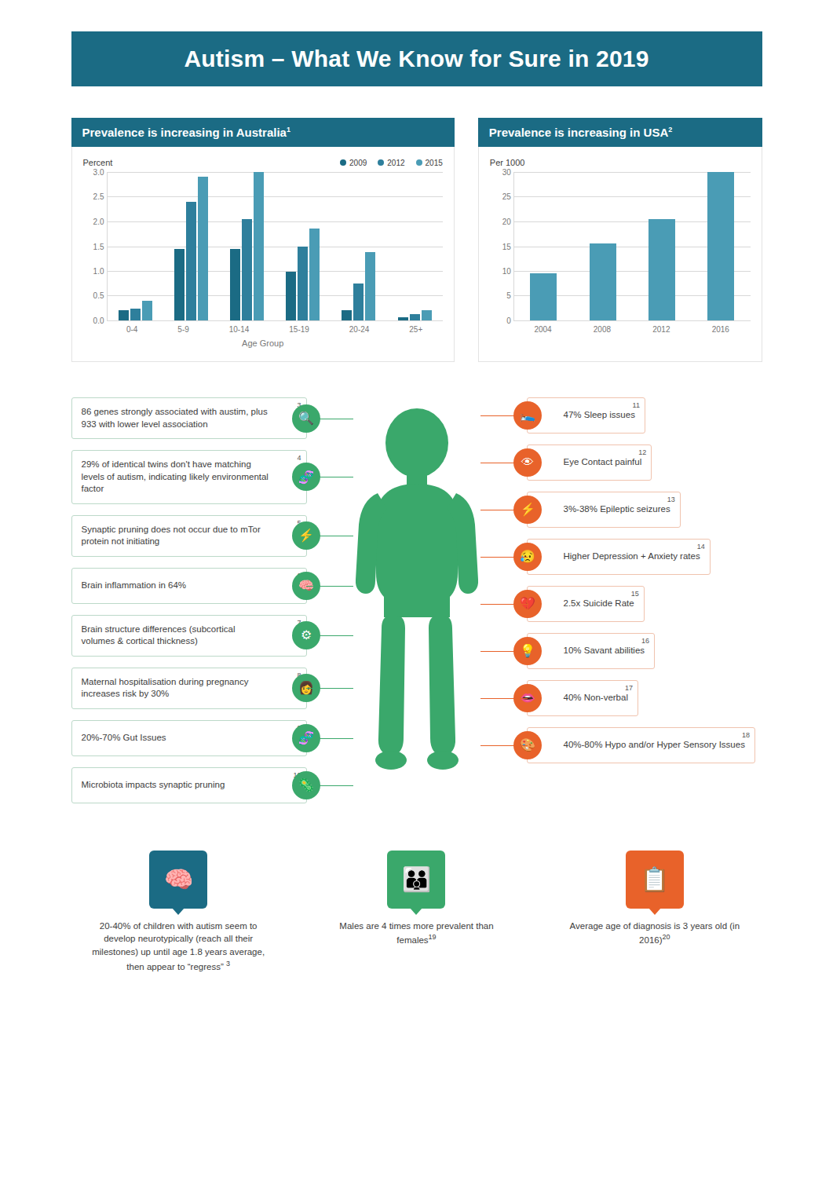Autism – What We Know for Sure in 2019
Prevalence is increasing in Australia1
Percent
2009 2012 2015
3.0
2.5
2.0
1.5
1.0
0.5 0.0
0-45-910-14 15-1920-2425+
Age Group
Prevalence is increasing in USA2
Per 1000
30
25
20
15
10
5 0
2004200820122016
3 86 genes strongly associated with austim, plus 933 with lower level association 🔍
4 29% of identical twins don't have matching levels of autism, indicating likely environmental factor 🧬
5 Synaptic pruning does not occur due to mTor protein not initiating ⚡
6 Brain inflammation in 64% 🧠
7 Brain structure differences (subcortical volumes & cortical thickness) ⚙
8 Maternal hospitalisation during pregnancy increases risk by 30% 👩
9 20%-70% Gut Issues 🧬
10 Microbiota impacts synaptic pruning 🦠
11 47% Sleep issues 🛌
12 Eye Contact painful 👁
13 3%-38% Epileptic seizures ⚡
14 Higher Depression + Anxiety rates 😥
15 2.5x Suicide Rate 💔
16 10% Savant abilities 💡
17 40% Non-verbal 👄
18 40%-80% Hypo and/or Hyper Sensory Issues 🎨
🧠
20-40% of children with autism seem to develop neurotypically (reach all their milestones) up until age 1.8 years average, then appear to “regress” 3
👪
Males are 4 times more prevalent than females19
📋
Average age of diagnosis is 3 years old (in 2016)20